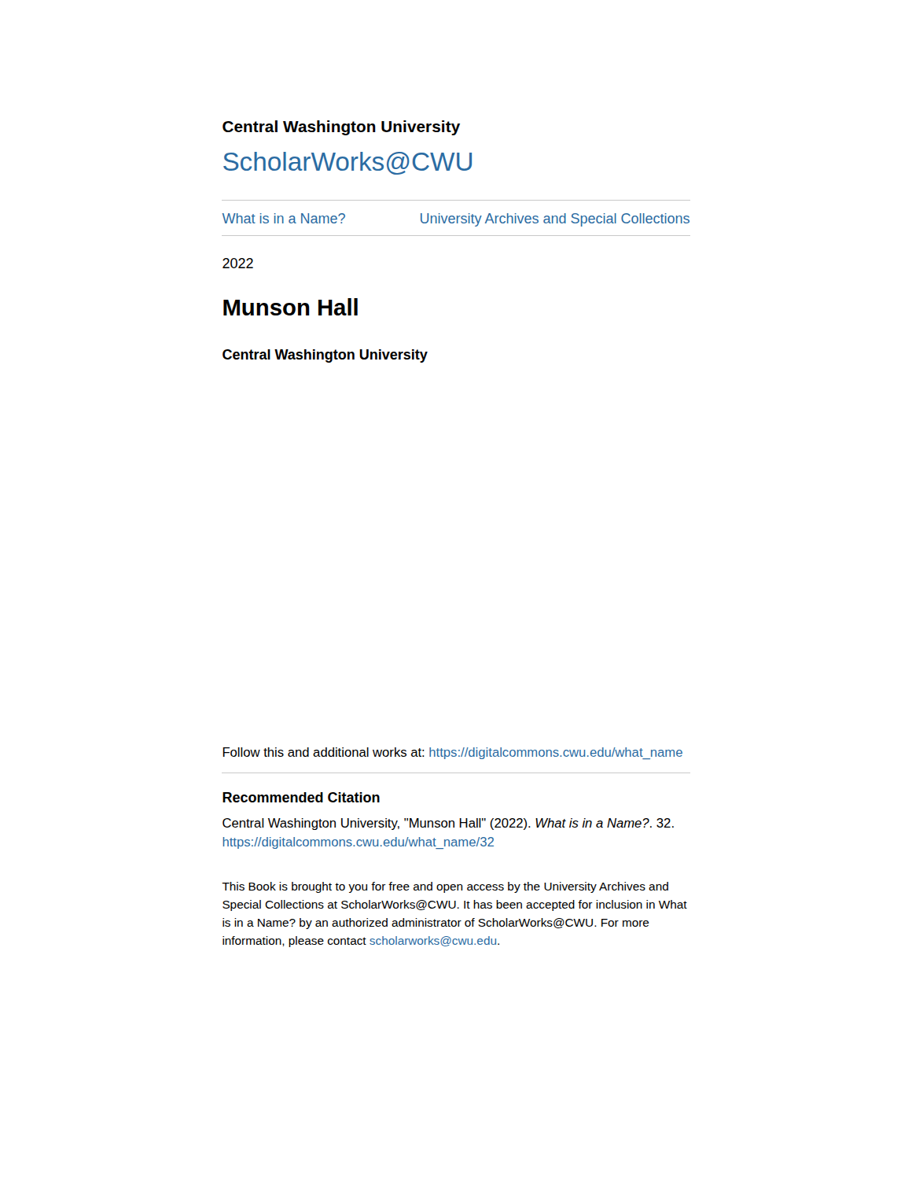Central Washington University
ScholarWorks@CWU
What is in a Name?
University Archives and Special Collections
2022
Munson Hall
Central Washington University
Follow this and additional works at: https://digitalcommons.cwu.edu/what_name
Recommended Citation
Central Washington University, "Munson Hall" (2022). What is in a Name?. 32.
https://digitalcommons.cwu.edu/what_name/32
This Book is brought to you for free and open access by the University Archives and Special Collections at ScholarWorks@CWU. It has been accepted for inclusion in What is in a Name? by an authorized administrator of ScholarWorks@CWU. For more information, please contact scholarworks@cwu.edu.